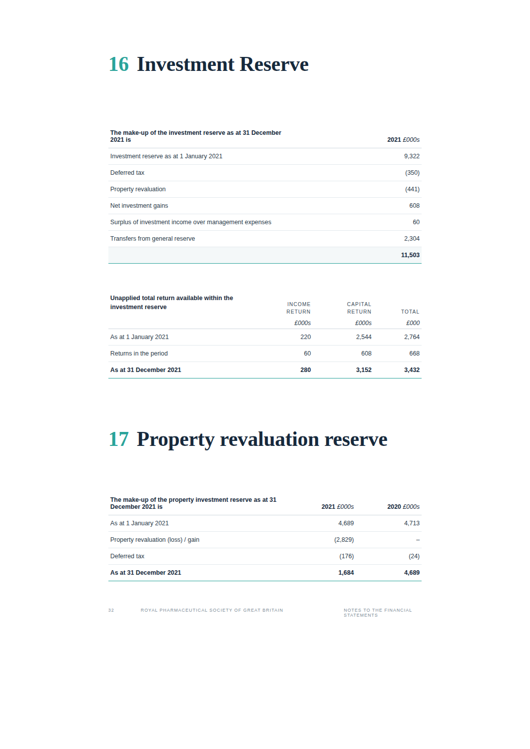16 Investment Reserve
| The make-up of the investment reserve as at 31 December 2021 is | 2021 £000s |
| --- | --- |
| Investment reserve as at 1 January 2021 | 9,322 |
| Deferred tax | (350) |
| Property revaluation | (441) |
| Net investment gains | 608 |
| Surplus of investment income over management expenses | 60 |
| Transfers from general reserve | 2,304 |
| | 11,503 |
| Unapplied total return available within the investment reserve | Income return £000s | Capital return £000s | Total £000 |
| --- | --- | --- | --- |
| As at 1 January 2021 | 220 | 2,544 | 2,764 |
| Returns in the period | 60 | 608 | 668 |
| As at 31 December 2021 | 280 | 3,152 | 3,432 |
17 Property revaluation reserve
| The make-up of the property investment reserve as at 31 December 2021 is | 2021 £000s | 2020 £000s |
| --- | --- | --- |
| As at 1 January 2021 | 4,689 | 4,713 |
| Property revaluation (loss) / gain | (2,829) | – |
| Deferred tax | (176) | (24) |
| As at 31 December 2021 | 1,684 | 4,689 |
32 Royal Pharmaceutical Society of Great Britain Notes to the financial statements